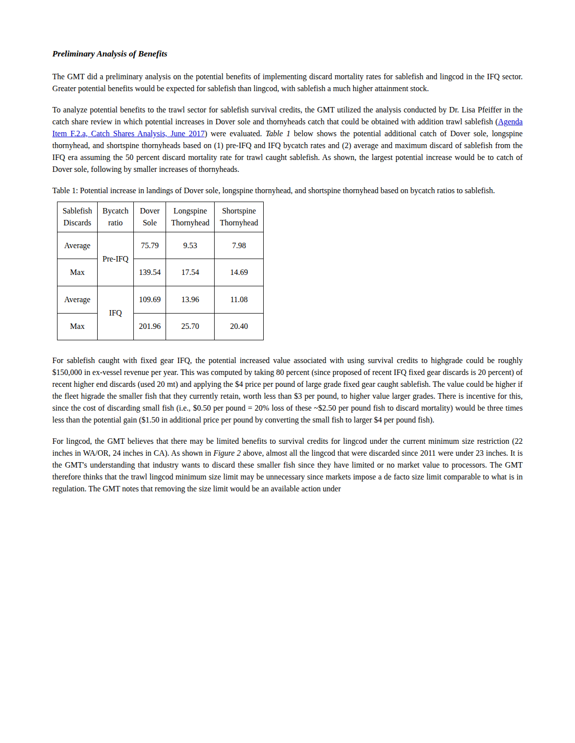Preliminary Analysis of Benefits
The GMT did a preliminary analysis on the potential benefits of implementing discard mortality rates for sablefish and lingcod in the IFQ sector. Greater potential benefits would be expected for sablefish than lingcod, with sablefish a much higher attainment stock.
To analyze potential benefits to the trawl sector for sablefish survival credits, the GMT utilized the analysis conducted by Dr. Lisa Pfeiffer in the catch share review in which potential increases in Dover sole and thornyheads catch that could be obtained with addition trawl sablefish (Agenda Item F.2.a, Catch Shares Analysis, June 2017) were evaluated. Table 1 below shows the potential additional catch of Dover sole, longspine thornyhead, and shortspine thornyheads based on (1) pre-IFQ and IFQ bycatch rates and (2) average and maximum discard of sablefish from the IFQ era assuming the 50 percent discard mortality rate for trawl caught sablefish. As shown, the largest potential increase would be to catch of Dover sole, following by smaller increases of thornyheads.
Table 1: Potential increase in landings of Dover sole, longspine thornyhead, and shortspine thornyhead based on bycatch ratios to sablefish.
| Sablefish Discards | Bycatch ratio | Dover Sole | Longspine Thornyhead | Shortspine Thornyhead |
| --- | --- | --- | --- | --- |
| Average | Pre-IFQ | 75.79 | 9.53 | 7.98 |
| Max | 139.54 | 17.54 | 14.69 |
| Average | IFQ | 109.69 | 13.96 | 11.08 |
| Max | 201.96 | 25.70 | 20.40 |
For sablefish caught with fixed gear IFQ, the potential increased value associated with using survival credits to highgrade could be roughly $150,000 in ex-vessel revenue per year. This was computed by taking 80 percent (since proposed of recent IFQ fixed gear discards is 20 percent) of recent higher end discards (used 20 mt) and applying the $4 price per pound of large grade fixed gear caught sablefish. The value could be higher if the fleet higrade the smaller fish that they currently retain, worth less than $3 per pound, to higher value larger grades. There is incentive for this, since the cost of discarding small fish (i.e., $0.50 per pound = 20% loss of these ~$2.50 per pound fish to discard mortality) would be three times less than the potential gain ($1.50 in additional price per pound by converting the small fish to larger $4 per pound fish).
For lingcod, the GMT believes that there may be limited benefits to survival credits for lingcod under the current minimum size restriction (22 inches in WA/OR, 24 inches in CA). As shown in Figure 2 above, almost all the lingcod that were discarded since 2011 were under 23 inches. It is the GMT's understanding that industry wants to discard these smaller fish since they have limited or no market value to processors. The GMT therefore thinks that the trawl lingcod minimum size limit may be unnecessary since markets impose a de facto size limit comparable to what is in regulation. The GMT notes that removing the size limit would be an available action under